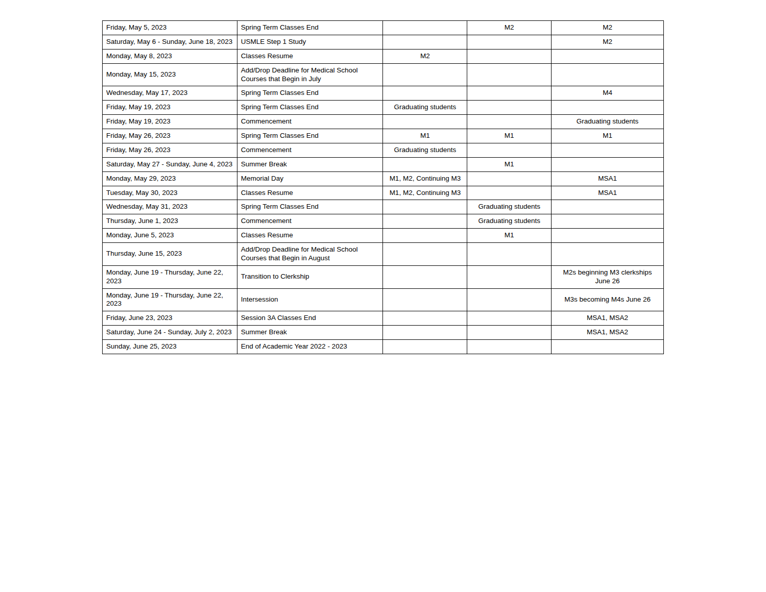| Friday, May 5, 2023 | Spring Term Classes End | | M2 | M2 |
| Saturday, May 6 - Sunday, June 18, 2023 | USMLE Step 1 Study | | | M2 |
| Monday, May 8, 2023 | Classes Resume | M2 | | |
| Monday, May 15, 2023 | Add/Drop Deadline for Medical School Courses that Begin in July | | | |
| Wednesday, May 17, 2023 | Spring Term Classes End | | | M4 |
| Friday, May 19, 2023 | Spring Term Classes End | Graduating students | | |
| Friday, May 19, 2023 | Commencement | | | Graduating students |
| Friday, May 26, 2023 | Spring Term Classes End | M1 | M1 | M1 |
| Friday, May 26, 2023 | Commencement | Graduating students | | |
| Saturday, May 27 - Sunday, June 4, 2023 | Summer Break | | M1 | |
| Monday, May 29, 2023 | Memorial Day | M1, M2, Continuing M3 | | MSA1 |
| Tuesday, May 30, 2023 | Classes Resume | M1, M2, Continuing M3 | | MSA1 |
| Wednesday, May 31, 2023 | Spring Term Classes End | | Graduating students | |
| Thursday, June 1, 2023 | Commencement | | Graduating students | |
| Monday, June 5, 2023 | Classes Resume | | M1 | |
| Thursday, June 15, 2023 | Add/Drop Deadline for Medical School Courses that Begin in August | | | |
| Monday, June 19 - Thursday, June 22, 2023 | Transition to Clerkship | | | M2s beginning M3 clerkships June 26 |
| Monday, June 19 - Thursday, June 22, 2023 | Intersession | | | M3s becoming M4s June 26 |
| Friday, June 23, 2023 | Session 3A Classes End | | | MSA1, MSA2 |
| Saturday, June 24 - Sunday, July 2, 2023 | Summer Break | | | MSA1, MSA2 |
| Sunday, June 25, 2023 | End of Academic Year 2022 - 2023 | | | |